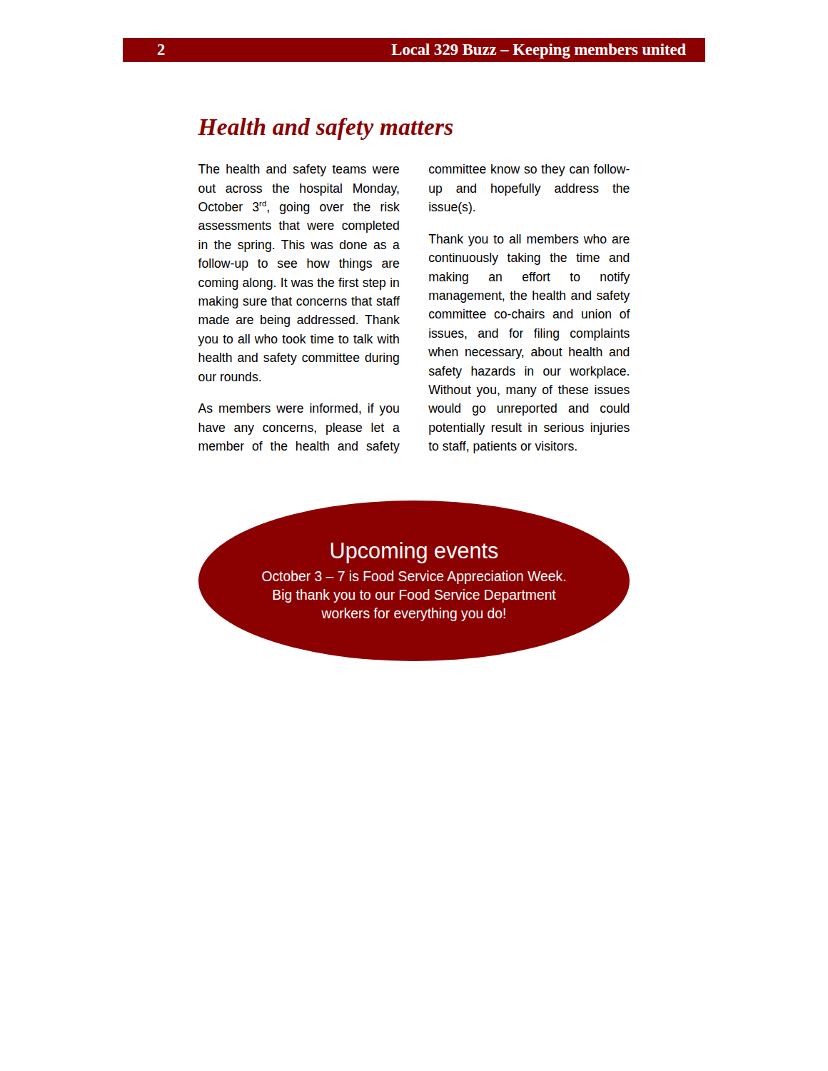2
Local 329 Buzz – Keeping members united
Health and safety matters
The health and safety teams were out across the hospital Monday, October 3rd, going over the risk assessments that were completed in the spring. This was done as a follow-up to see how things are coming along. It was the first step in making sure that concerns that staff made are being addressed. Thank you to all who took time to talk with health and safety committee during our rounds.
As members were informed, if you have any concerns, please let a member of the health and safety committee know so they can follow-up and hopefully address the issue(s).
Thank you to all members who are continuously taking the time and making an effort to notify management, the health and safety committee co-chairs and union of issues, and for filing complaints when necessary, about health and safety hazards in our workplace. Without you, many of these issues would go unreported and could potentially result in serious injuries to staff, patients or visitors.
Upcoming events
October 3 – 7 is Food Service Appreciation Week.
Big thank you to our Food Service Department
workers for everything you do!